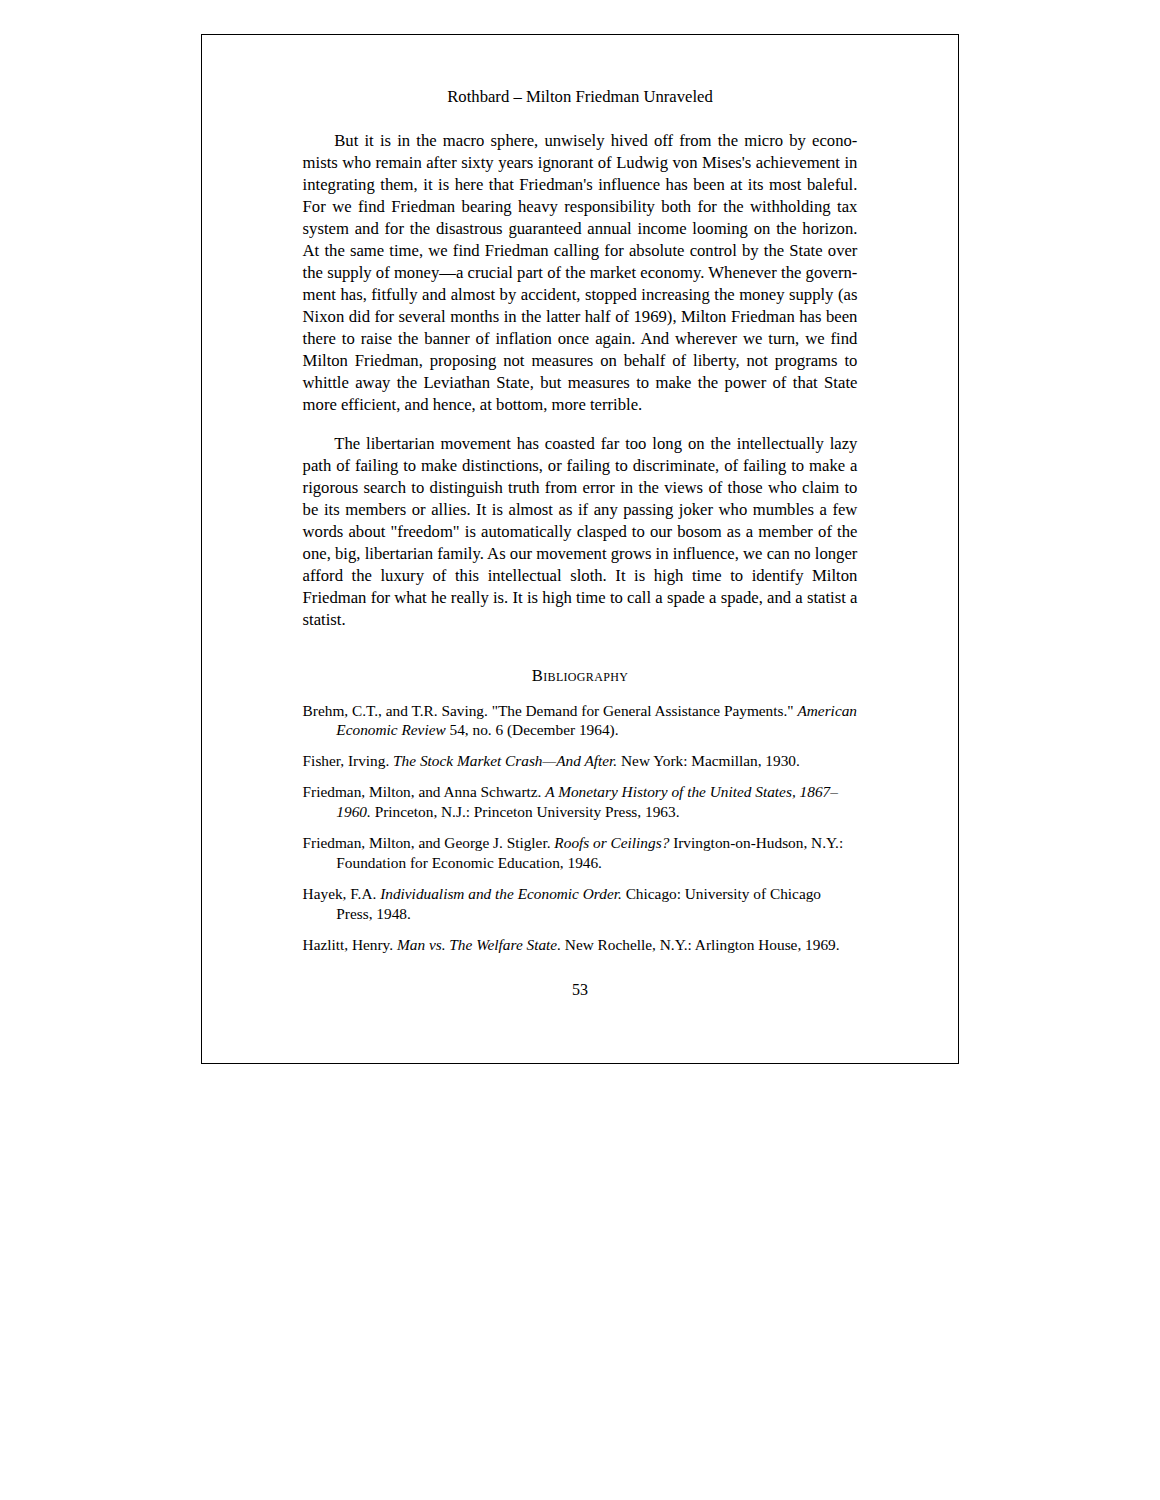Rothbard – Milton Friedman Unraveled
But it is in the macro sphere, unwisely hived off from the micro by economists who remain after sixty years ignorant of Ludwig von Mises's achievement in integrating them, it is here that Friedman's influence has been at its most baleful. For we find Friedman bearing heavy responsibility both for the withholding tax system and for the disastrous guaranteed annual income looming on the horizon. At the same time, we find Friedman calling for absolute control by the State over the supply of money—a crucial part of the market economy. Whenever the government has, fitfully and almost by accident, stopped increasing the money supply (as Nixon did for several months in the latter half of 1969), Milton Friedman has been there to raise the banner of inflation once again. And wherever we turn, we find Milton Friedman, proposing not measures on behalf of liberty, not programs to whittle away the Leviathan State, but measures to make the power of that State more efficient, and hence, at bottom, more terrible.
The libertarian movement has coasted far too long on the intellectually lazy path of failing to make distinctions, or failing to discriminate, of failing to make a rigorous search to distinguish truth from error in the views of those who claim to be its members or allies. It is almost as if any passing joker who mumbles a few words about "freedom" is automatically clasped to our bosom as a member of the one, big, libertarian family. As our movement grows in influence, we can no longer afford the luxury of this intellectual sloth. It is high time to identify Milton Friedman for what he really is. It is high time to call a spade a spade, and a statist a statist.
Bibliography
Brehm, C.T., and T.R. Saving. "The Demand for General Assistance Payments." American Economic Review 54, no. 6 (December 1964).
Fisher, Irving. The Stock Market Crash—And After. New York: Macmillan, 1930.
Friedman, Milton, and Anna Schwartz. A Monetary History of the United States, 1867–1960. Princeton, N.J.: Princeton University Press, 1963.
Friedman, Milton, and George J. Stigler. Roofs or Ceilings? Irvington-on-Hudson, N.Y.: Foundation for Economic Education, 1946.
Hayek, F.A. Individualism and the Economic Order. Chicago: University of Chicago Press, 1948.
Hazlitt, Henry. Man vs. The Welfare State. New Rochelle, N.Y.: Arlington House, 1969.
53